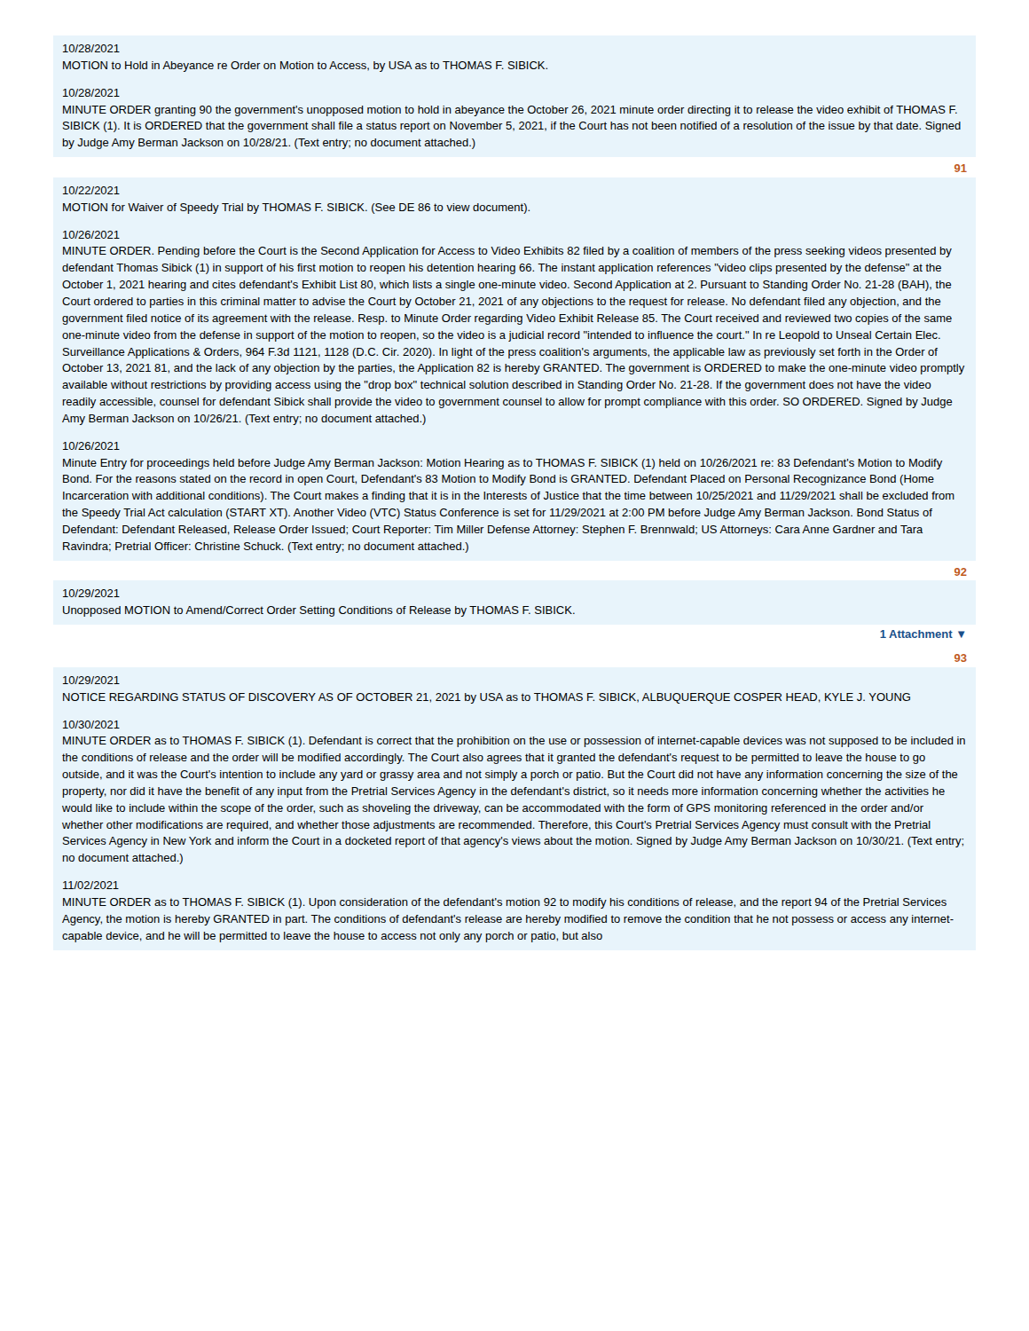10/28/2021
MOTION to Hold in Abeyance re Order on Motion to Access, by USA as to THOMAS F. SIBICK.
10/28/2021
MINUTE ORDER granting 90 the government's unopposed motion to hold in abeyance the October 26, 2021 minute order directing it to release the video exhibit of THOMAS F. SIBICK (1). It is ORDERED that the government shall file a status report on November 5, 2021, if the Court has not been notified of a resolution of the issue by that date. Signed by Judge Amy Berman Jackson on 10/28/21. (Text entry; no document attached.)
91
10/22/2021
MOTION for Waiver of Speedy Trial by THOMAS F. SIBICK. (See DE 86 to view document).
10/26/2021
MINUTE ORDER. Pending before the Court is the Second Application for Access to Video Exhibits 82 filed by a coalition of members of the press seeking videos presented by defendant Thomas Sibick (1) in support of his first motion to reopen his detention hearing 66. The instant application references "video clips presented by the defense" at the October 1, 2021 hearing and cites defendant's Exhibit List 80, which lists a single one-minute video. Second Application at 2. Pursuant to Standing Order No. 21-28 (BAH), the Court ordered to parties in this criminal matter to advise the Court by October 21, 2021 of any objections to the request for release. No defendant filed any objection, and the government filed notice of its agreement with the release. Resp. to Minute Order regarding Video Exhibit Release 85. The Court received and reviewed two copies of the same one-minute video from the defense in support of the motion to reopen, so the video is a judicial record "intended to influence the court." In re Leopold to Unseal Certain Elec. Surveillance Applications & Orders, 964 F.3d 1121, 1128 (D.C. Cir. 2020). In light of the press coalition's arguments, the applicable law as previously set forth in the Order of October 13, 2021 81, and the lack of any objection by the parties, the Application 82 is hereby GRANTED. The government is ORDERED to make the one-minute video promptly available without restrictions by providing access using the "drop box" technical solution described in Standing Order No. 21-28. If the government does not have the video readily accessible, counsel for defendant Sibick shall provide the video to government counsel to allow for prompt compliance with this order. SO ORDERED. Signed by Judge Amy Berman Jackson on 10/26/21. (Text entry; no document attached.)
10/26/2021
Minute Entry for proceedings held before Judge Amy Berman Jackson: Motion Hearing as to THOMAS F. SIBICK (1) held on 10/26/2021 re: 83 Defendant's Motion to Modify Bond. For the reasons stated on the record in open Court, Defendant's 83 Motion to Modify Bond is GRANTED. Defendant Placed on Personal Recognizance Bond (Home Incarceration with additional conditions). The Court makes a finding that it is in the Interests of Justice that the time between 10/25/2021 and 11/29/2021 shall be excluded from the Speedy Trial Act calculation (START XT). Another Video (VTC) Status Conference is set for 11/29/2021 at 2:00 PM before Judge Amy Berman Jackson. Bond Status of Defendant: Defendant Released, Release Order Issued; Court Reporter: Tim Miller Defense Attorney: Stephen F. Brennwald; US Attorneys: Cara Anne Gardner and Tara Ravindra; Pretrial Officer: Christine Schuck. (Text entry; no document attached.)
92
10/29/2021
Unopposed MOTION to Amend/Correct Order Setting Conditions of Release by THOMAS F. SIBICK.
1 Attachment ▼
93
10/29/2021
NOTICE REGARDING STATUS OF DISCOVERY AS OF OCTOBER 21, 2021 by USA as to THOMAS F. SIBICK, ALBUQUERQUE COSPER HEAD, KYLE J. YOUNG
10/30/2021
MINUTE ORDER as to THOMAS F. SIBICK (1). Defendant is correct that the prohibition on the use or possession of internet-capable devices was not supposed to be included in the conditions of release and the order will be modified accordingly. The Court also agrees that it granted the defendant's request to be permitted to leave the house to go outside, and it was the Court's intention to include any yard or grassy area and not simply a porch or patio. But the Court did not have any information concerning the size of the property, nor did it have the benefit of any input from the Pretrial Services Agency in the defendant's district, so it needs more information concerning whether the activities he would like to include within the scope of the order, such as shoveling the driveway, can be accommodated with the form of GPS monitoring referenced in the order and/or whether other modifications are required, and whether those adjustments are recommended. Therefore, this Court's Pretrial Services Agency must consult with the Pretrial Services Agency in New York and inform the Court in a docketed report of that agency's views about the motion. Signed by Judge Amy Berman Jackson on 10/30/21. (Text entry; no document attached.)
11/02/2021
MINUTE ORDER as to THOMAS F. SIBICK (1). Upon consideration of the defendant's motion 92 to modify his conditions of release, and the report 94 of the Pretrial Services Agency, the motion is hereby GRANTED in part. The conditions of defendant's release are hereby modified to remove the condition that he not possess or access any internet-capable device, and he will be permitted to leave the house to access not only any porch or patio, but also